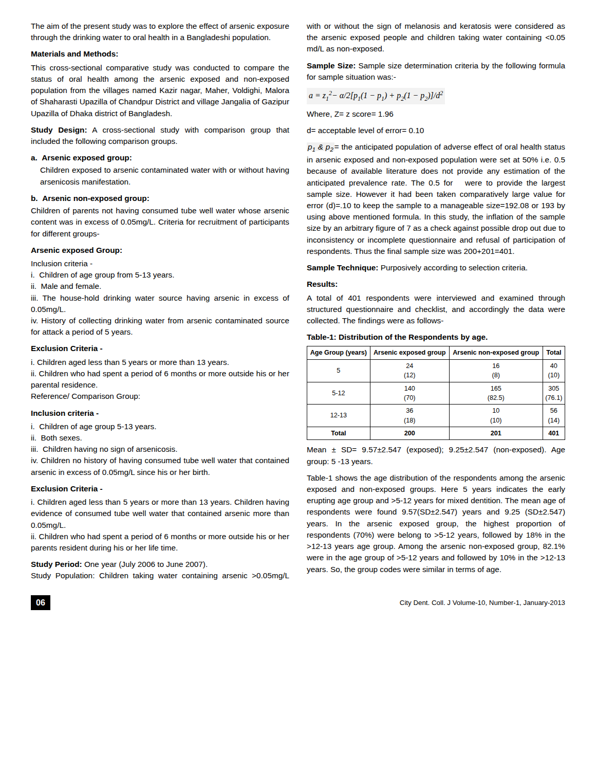The aim of the present study was to explore the effect of arsenic exposure through the drinking water to oral health in a Bangladeshi population.
Materials and Methods:
This cross-sectional comparative study was conducted to compare the status of oral health among the arsenic exposed and non-exposed population from the villages named Kazir nagar, Maher, Voldighi, Malora of Shaharasti Upazilla of Chandpur District and village Jangalia of Gazipur Upazilla of Dhaka district of Bangladesh.
Study Design: A cross-sectional study with comparison group that included the following comparison groups.
a. Arsenic exposed group:
Children exposed to arsenic contaminated water with or without having arsenicosis manifestation.
b. Arsenic non-exposed group:
Children of parents not having consumed tube well water whose arsenic content was in excess of 0.05mg/L. Criteria for recruitment of participants for different groups-
Arsenic exposed Group:
Inclusion criteria -
i. Children of age group from 5-13 years.
ii. Male and female.
iii. The house-hold drinking water source having arsenic in excess of 0.05mg/L.
iv. History of collecting drinking water from arsenic contaminated source for attack a period of 5 years.
Exclusion Criteria -
i. Children aged less than 5 years or more than 13 years.
ii. Children who had spent a period of 6 months or more outside his or her parental residence.
Reference/ Comparison Group:
Inclusion criteria -
i. Children of age group 5-13 years.
ii. Both sexes.
iii. Children having no sign of arsenicosis.
iv. Children no history of having consumed tube well water that contained arsenic in excess of 0.05mg/L since his or her birth.
Exclusion Criteria -
i. Children aged less than 5 years or more than 13 years. Children having evidence of consumed tube well water that contained arsenic more than 0.05mg/L.
ii. Children who had spent a period of 6 months or more outside his or her parents resident during his or her life time.
Study Period: One year (July 2006 to June 2007).
Study Population: Children taking water containing arsenic >0.05mg/L with or without the sign of melanosis and keratosis were considered as the arsenic exposed people and children taking water containing <0.05 md/L as non-exposed.
Sample Size: Sample size determination criteria by the following formula for sample situation was:-
a = z12− α/2[p1(1 − p1) + p2(1 − p2)]/d2
Where, Z= z score= 1.96
d= acceptable level of error= 0.10
p1 & p2= the anticipated population of adverse effect of oral health status in arsenic exposed and non-exposed population were set at 50% i.e. 0.5 because of available literature does not provide any estimation of the anticipated prevalence rate. The 0.5 for were to provide the largest sample size. However it had been taken comparatively large value for error (d)=.10 to keep the sample to a manageable size=192.08 or 193 by using above mentioned formula. In this study, the inflation of the sample size by an arbitrary figure of 7 as a check against possible drop out due to inconsistency or incomplete questionnaire and refusal of participation of respondents. Thus the final sample size was 200+201=401.
Sample Technique: Purposively according to selection criteria.
Results:
A total of 401 respondents were interviewed and examined through structured questionnaire and checklist, and accordingly the data were collected. The findings were as follows-
Table-1: Distribution of the Respondents by age.
| Age Group (years) | Arsenic exposed group | Arsenic non-exposed group | Total |
| --- | --- | --- | --- |
| 5 | 24 (12) | 16 (8) | 40 (10) |
| 5-12 | 140 (70) | 165 (82.5) | 305 (76.1) |
| 12-13 | 36 (18) | 10 (10) | 56 (14) |
| Total | 200 | 201 | 401 |
Mean ± SD= 9.57±2.547 (exposed); 9.25±2.547 (non-exposed). Age group: 5 -13 years.
Table-1 shows the age distribution of the respondents among the arsenic exposed and non-exposed groups. Here 5 years indicates the early erupting age group and >5-12 years for mixed dentition. The mean age of respondents were found 9.57(SD±2.547) years and 9.25 (SD±2.547) years. In the arsenic exposed group, the highest proportion of respondents (70%) were belong to >5-12 years, followed by 18% in the >12-13 years age group. Among the arsenic non-exposed group, 82.1% were in the age group of >5-12 years and followed by 10% in the >12-13 years. So, the group codes were similar in terms of age.
06 City Dent. Coll. J Volume-10, Number-1, January-2013